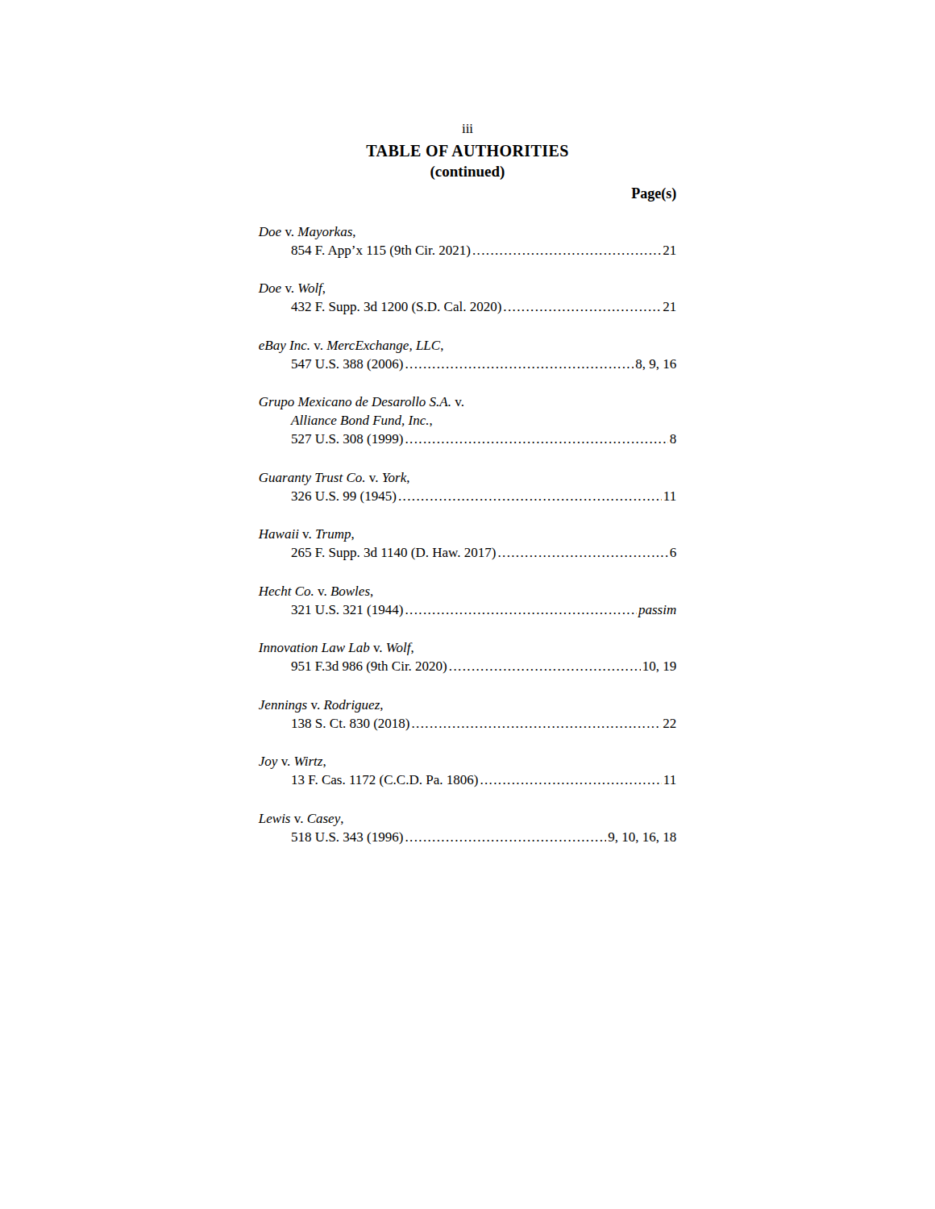iii
TABLE OF AUTHORITIES
(continued)
Page(s)
Doe v. Mayorkas,
854 F. App’x 115 (9th Cir. 2021) .......................................................................................... 21
Doe v. Wolf,
432 F. Supp. 3d 1200 (S.D. Cal. 2020) .......................................................................................... 21
eBay Inc. v. MercExchange, LLC,
547 U.S. 388 (2006) .......................................................................................... 8, 9, 16
Grupo Mexicano de Desarollo S.A. v.
Alliance Bond Fund, Inc.,
527 U.S. 308 (1999) .......................................................................................... 8
Guaranty Trust Co. v. York,
326 U.S. 99 (1945) .......................................................................................... 11
Hawaii v. Trump,
265 F. Supp. 3d 1140 (D. Haw. 2017) .......................................................................................... 6
Hecht Co. v. Bowles,
321 U.S. 321 (1944) .......................................................................................... passim
Innovation Law Lab v. Wolf,
951 F.3d 986 (9th Cir. 2020) .......................................................................................... 10, 19
Jennings v. Rodriguez,
138 S. Ct. 830 (2018) .......................................................................................... 22
Joy v. Wirtz,
13 F. Cas. 1172 (C.C.D. Pa. 1806) .......................................................................................... 11
Lewis v. Casey,
518 U.S. 343 (1996) .......................................................................................... 9, 10, 16, 18